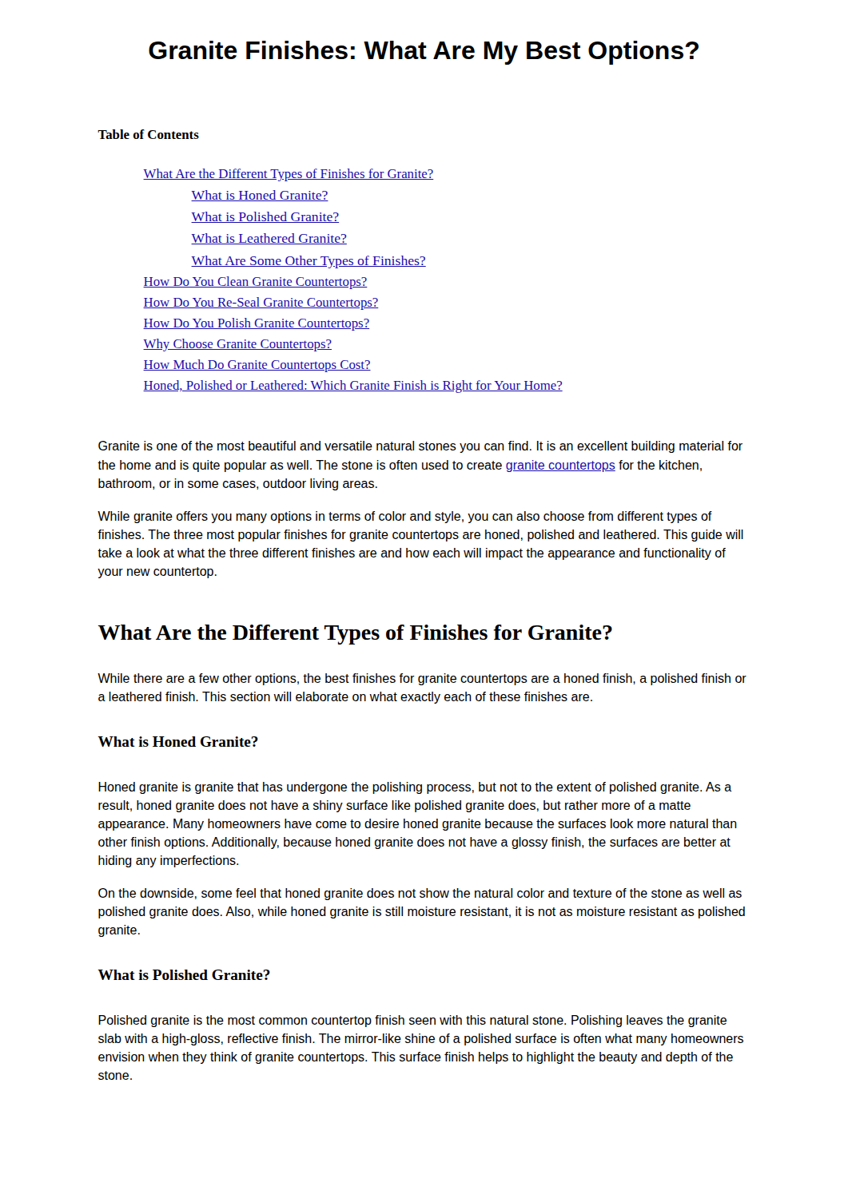Granite Finishes: What Are My Best Options?
Table of Contents
What Are the Different Types of Finishes for Granite?
What is Honed Granite?
What is Polished Granite?
What is Leathered Granite?
What Are Some Other Types of Finishes?
How Do You Clean Granite Countertops?
How Do You Re-Seal Granite Countertops?
How Do You Polish Granite Countertops?
Why Choose Granite Countertops?
How Much Do Granite Countertops Cost?
Honed, Polished or Leathered: Which Granite Finish is Right for Your Home?
Granite is one of the most beautiful and versatile natural stones you can find. It is an excellent building material for the home and is quite popular as well. The stone is often used to create granite countertops for the kitchen, bathroom, or in some cases, outdoor living areas.
While granite offers you many options in terms of color and style, you can also choose from different types of finishes. The three most popular finishes for granite countertops are honed, polished and leathered. This guide will take a look at what the three different finishes are and how each will impact the appearance and functionality of your new countertop.
What Are the Different Types of Finishes for Granite?
While there are a few other options, the best finishes for granite countertops are a honed finish, a polished finish or a leathered finish. This section will elaborate on what exactly each of these finishes are.
What is Honed Granite?
Honed granite is granite that has undergone the polishing process, but not to the extent of polished granite. As a result, honed granite does not have a shiny surface like polished granite does, but rather more of a matte appearance. Many homeowners have come to desire honed granite because the surfaces look more natural than other finish options. Additionally, because honed granite does not have a glossy finish, the surfaces are better at hiding any imperfections.
On the downside, some feel that honed granite does not show the natural color and texture of the stone as well as polished granite does. Also, while honed granite is still moisture resistant, it is not as moisture resistant as polished granite.
What is Polished Granite?
Polished granite is the most common countertop finish seen with this natural stone. Polishing leaves the granite slab with a high-gloss, reflective finish. The mirror-like shine of a polished surface is often what many homeowners envision when they think of granite countertops. This surface finish helps to highlight the beauty and depth of the stone.